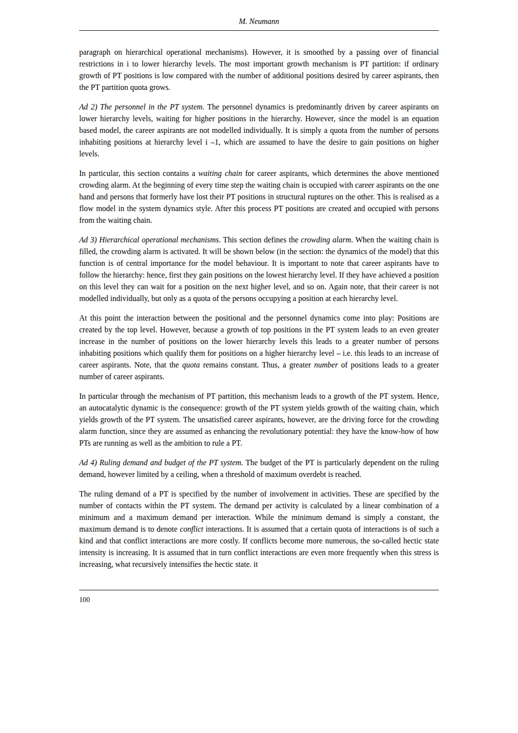M. Neumann
paragraph on hierarchical operational mechanisms). However, it is smoothed by a passing over of financial restrictions in i to lower hierarchy levels. The most important growth mechanism is PT partition: if ordinary growth of PT positions is low compared with the number of additional positions desired by career aspirants, then the PT partition quota grows.
Ad 2) The personnel in the PT system. The personnel dynamics is predominantly driven by career aspirants on lower hierarchy levels, waiting for higher positions in the hierarchy. However, since the model is an equation based model, the career aspirants are not modelled individually. It is simply a quota from the number of persons inhabiting positions at hierarchy level i –1, which are assumed to have the desire to gain positions on higher levels.
In particular, this section contains a waiting chain for career aspirants, which determines the above mentioned crowding alarm. At the beginning of every time step the waiting chain is occupied with career aspirants on the one hand and persons that formerly have lost their PT positions in structural ruptures on the other. This is realised as a flow model in the system dynamics style. After this process PT positions are created and occupied with persons from the waiting chain.
Ad 3) Hierarchical operational mechanisms. This section defines the crowding alarm. When the waiting chain is filled, the crowding alarm is activated. It will be shown below (in the section: the dynamics of the model) that this function is of central importance for the model behaviour. It is important to note that career aspirants have to follow the hierarchy: hence, first they gain positions on the lowest hierarchy level. If they have achieved a position on this level they can wait for a position on the next higher level, and so on. Again note, that their career is not modelled individually, but only as a quota of the persons occupying a position at each hierarchy level.
At this point the interaction between the positional and the personnel dynamics come into play: Positions are created by the top level. However, because a growth of top positions in the PT system leads to an even greater increase in the number of positions on the lower hierarchy levels this leads to a greater number of persons inhabiting positions which qualify them for positions on a higher hierarchy level – i.e. this leads to an increase of career aspirants. Note, that the quota remains constant. Thus, a greater number of positions leads to a greater number of career aspirants.
In particular through the mechanism of PT partition, this mechanism leads to a growth of the PT system. Hence, an autocatalytic dynamic is the consequence: growth of the PT system yields growth of the waiting chain, which yields growth of the PT system. The unsatisfied career aspirants, however, are the driving force for the crowding alarm function, since they are assumed as enhancing the revolutionary potential: they have the know-how of how PTs are running as well as the ambition to rule a PT.
Ad 4) Ruling demand and budget of the PT system. The budget of the PT is particularly dependent on the ruling demand, however limited by a ceiling, when a threshold of maximum overdebt is reached.
The ruling demand of a PT is specified by the number of involvement in activities. These are specified by the number of contacts within the PT system. The demand per activity is calculated by a linear combination of a minimum and a maximum demand per interaction. While the minimum demand is simply a constant, the maximum demand is to denote conflict interactions. It is assumed that a certain quota of interactions is of such a kind and that conflict interactions are more costly. If conflicts become more numerous, the so-called hectic state intensity is increasing. It is assumed that in turn conflict interactions are even more frequently when this stress is increasing, what recursively intensifies the hectic state. it
100